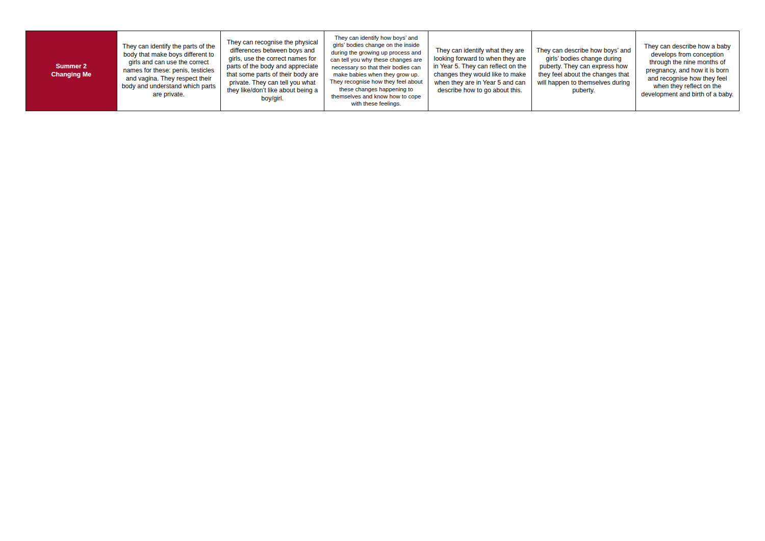| Summer 2 Changing Me | They can identify the parts of the body that make boys different to girls and can use the correct names for these: penis, testicles and vagina. They respect their body and understand which parts are private. | They can recognise the physical differences between boys and girls, use the correct names for parts of the body and appreciate that some parts of their body are private. They can tell you what they like/don’t like about being a boy/girl. | They can identify how boys’ and girls’ bodies change on the inside during the growing up process and can tell you why these changes are necessary so that their bodies can make babies when they grow up. They recognise how they feel about these changes happening to themselves and know how to cope with these feelings. | They can identify what they are looking forward to when they are in Year 5. They can reflect on the changes they would like to make when they are in Year 5 and can describe how to go about this. | They can describe how boys’ and girls’ bodies change during puberty. They can express how they feel about the changes that will happen to themselves during puberty. | They can describe how a baby develops from conception through the nine months of pregnancy, and how it is born and recognise how they feel when they reflect on the development and birth of a baby. |